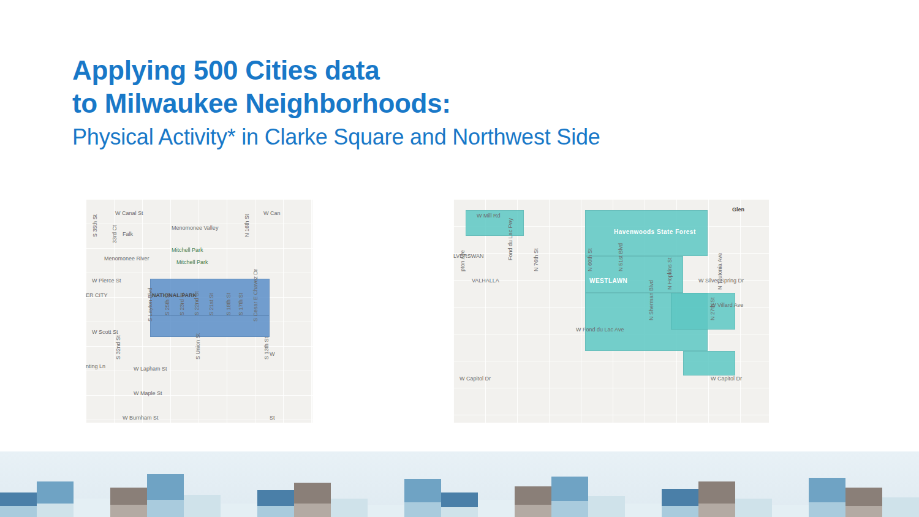Applying 500 Cities data
to Milwaukee Neighborhoods:
Physical Activity* in Clarke Square and Northwest Side
W Canal St W Can Menomonee Valley Falk 33rd Ct S 35th St N 16th St Mitchell Park Menomonee River Mitchell Park W Pierce St NATIONAL PARK ER CITY S Layton Blvd S 25th St S 23rd St S 22nd St S 21st St S 18th St S 17th St S Cesar E Chavez Dr W Scott St S Union St nting Ln S 32nd St W Lapham St S 13th St W W Maple St W Burnham St St
Glen W Mill Rd Havenwoods State Forest LVERSWAN WESTLAWN VALHALLA Fond du Lac Fwy W Silver Spring Dr pton Ave N 76th St N 60th St N 51st Blvd W Villard Ave N Hopkins St N Teutonia Ave W Fond du Lac Ave N Sherman Blvd N 27th St W Capitol Dr W Capitol Dr
Data source: 500 Cities data